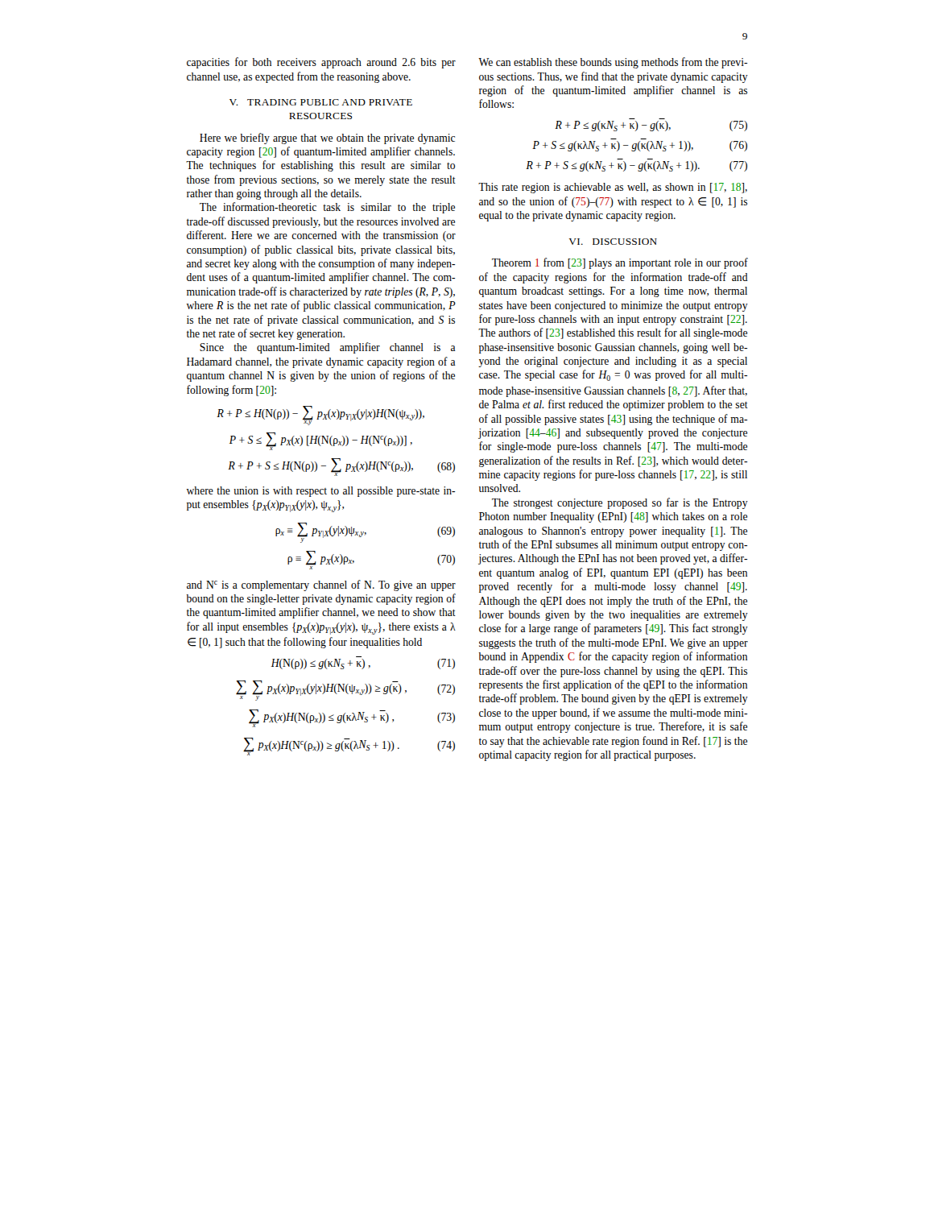9
capacities for both receivers approach around 2.6 bits per channel use, as expected from the reasoning above.
V. Trading public and private
resources
Here we briefly argue that we obtain the private dynamic capacity region [20] of quantum-limited amplifier channels. The techniques for establishing this result are similar to those from previous sections, so we merely state the result rather than going through all the details.
The information-theoretic task is similar to the triple trade-off discussed previously, but the resources involved are different. Here we are concerned with the transmission (or consumption) of public classical bits, private classical bits, and secret key along with the consumption of many independent uses of a quantum-limited amplifier channel. The communication trade-off is characterized by rate triples (R, P, S), where R is the net rate of public classical communication, P is the net rate of private classical communication, and S is the net rate of secret key generation.
Since the quantum-limited amplifier channel is a Hadamard channel, the private dynamic capacity region of a quantum channel N is given by the union of regions of the following form [20]:
R + P ≤ H(N(ρ)) − ∑x,y pX(x)pY|X(y|x)H(N(ψx,y)), P + S ≤ ∑x pX(x) [H(N(ρx)) − H(Nc(ρx))] , R + P + S ≤ H(N(ρ)) − ∑x pX(x)H(Nc(ρx)),(68)
where the union is with respect to all possible pure-state input ensembles {pX(x)pY|X(y|x), ψx,y},
ρx ≡ ∑y pY|X(y|x)ψx,y,(69)
ρ ≡ ∑x pX(x)ρx,(70)
and Nc is a complementary channel of N. To give an upper bound on the single-letter private dynamic capacity region of the quantum-limited amplifier channel, we need to show that for all input ensembles {pX(x)pY|X(y|x), ψx,y}, there exists a λ ∈ [0, 1] such that the following four inequalities hold
H(N(ρ)) ≤ g(κNS + κ) ,(71)
∑x ∑y pX(x)pY|X(y|x)H(N(ψx,y)) ≥ g(κ) ,(72)
∑x pX(x)H(N(ρx)) ≤ g(κλNS + κ) ,(73)
∑x pX(x)H(Nc(ρx)) ≥ g(κ(λNS + 1)) .(74)
We can establish these bounds using methods from the previous sections. Thus, we find that the private dynamic capacity region of the quantum-limited amplifier channel is as follows:
R + P ≤ g(κNS + κ) − g(κ),(75) P + S ≤ g(κλNS + κ) − g(κ(λNS + 1)),(76) R + P + S ≤ g(κNS + κ) − g(κ(λNS + 1)).(77)
This rate region is achievable as well, as shown in [17, 18], and so the union of (75)–(77) with respect to λ ∈ [0, 1] is equal to the private dynamic capacity region.
VI. Discussion
Theorem 1 from [23] plays an important role in our proof of the capacity regions for the information trade-off and quantum broadcast settings. For a long time now, thermal states have been conjectured to minimize the output entropy for pure-loss channels with an input entropy constraint [22]. The authors of [23] established this result for all single-mode phase-insensitive bosonic Gaussian channels, going well beyond the original conjecture and including it as a special case. The special case for H 0 = 0 was proved for all multi-mode phase-insensitive Gaussian channels [8, 27]. After that, de Palma et al. first reduced the optimizer problem to the set of all possible passive states [43] using the technique of majorization [44–46] and subsequently proved the conjecture for single-mode pure-loss channels [47]. The multi-mode generalization of the results in Ref. [23], which would determine capacity regions for pure-loss channels [17, 22], is still unsolved.
The strongest conjecture proposed so far is the Entropy Photon number Inequality (EPnI) [48] which takes on a role analogous to Shannon's entropy power inequality [1]. The truth of the EPnI subsumes all minimum output entropy conjectures. Although the EPnI has not been proved yet, a different quantum analog of EPI, quantum EPI (qEPI) has been proved recently for a multi-mode lossy channel [49]. Although the qEPI does not imply the truth of the EPnI, the lower bounds given by the two inequalities are extremely close for a large range of parameters [49]. This fact strongly suggests the truth of the multi-mode EPnI. We give an upper bound in Appendix C for the capacity region of information trade-off over the pure-loss channel by using the qEPI. This represents the first application of the qEPI to the information trade-off problem. The bound given by the qEPI is extremely close to the upper bound, if we assume the multi-mode minimum output entropy conjecture is true. Therefore, it is safe to say that the achievable rate region found in Ref. [17] is the optimal capacity region for all practical purposes.